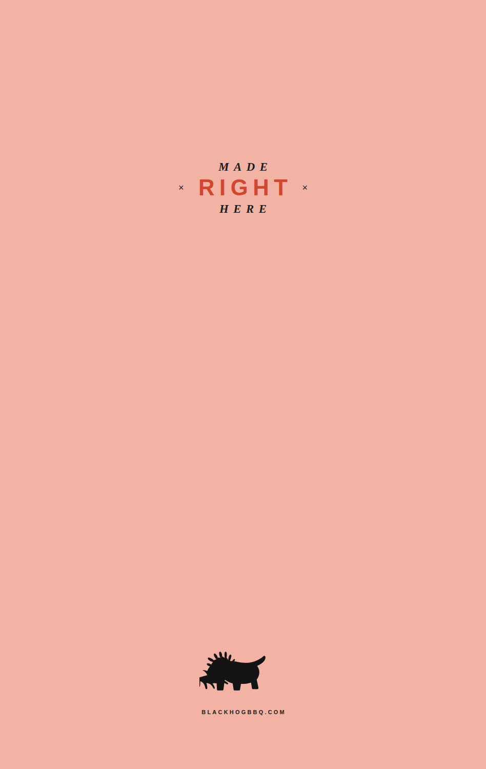MADE
× RIGHT ×
HERE
BLACKHOGBBQ.COM